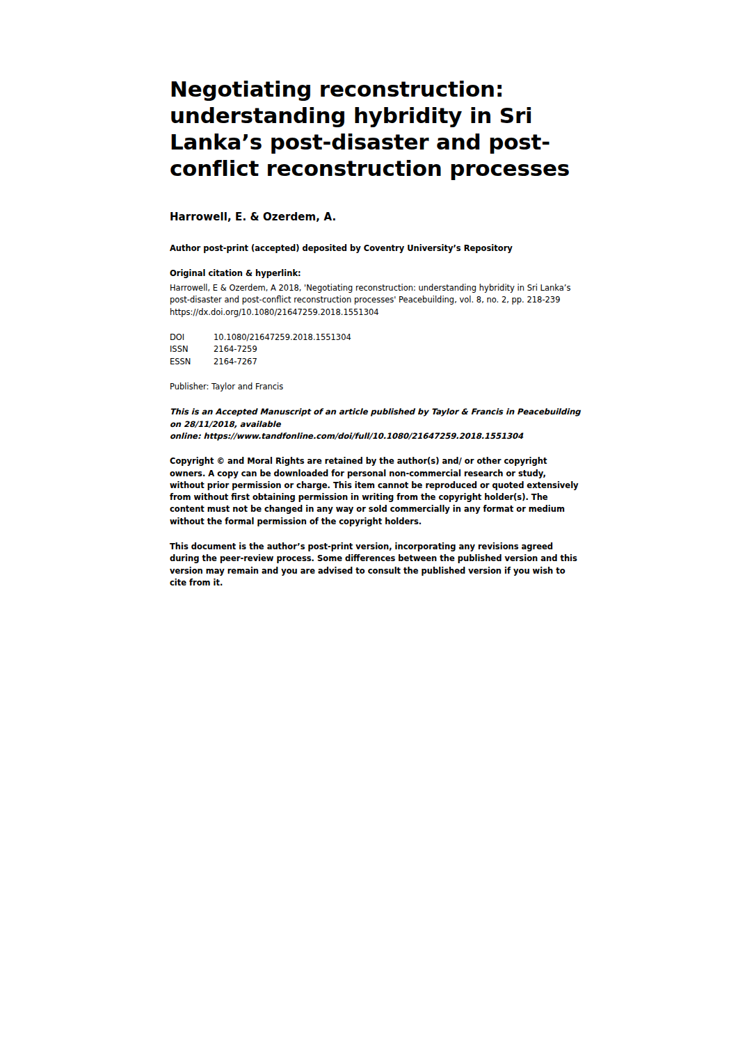Negotiating reconstruction: understanding hybridity in Sri Lanka’s post-disaster and post-conflict reconstruction processes
Harrowell, E. & Ozerdem, A.
Author post-print (accepted) deposited by Coventry University’s Repository
Original citation & hyperlink:
Harrowell, E & Ozerdem, A 2018, 'Negotiating reconstruction: understanding hybridity in Sri Lanka’s post-disaster and post-conflict reconstruction processes' Peacebuilding, vol. 8, no. 2, pp. 218-239
https://dx.doi.org/10.1080/21647259.2018.1551304
| DOI | 10.1080/21647259.2018.1551304 |
| ISSN | 2164-7259 |
| ESSN | 2164-7267 |
Publisher: Taylor and Francis
This is an Accepted Manuscript of an article published by Taylor & Francis in Peacebuilding on 28/11/2018, available
online: https://www.tandfonline.com/doi/full/10.1080/21647259.2018.1551304
Copyright © and Moral Rights are retained by the author(s) and/ or other copyright owners. A copy can be downloaded for personal non-commercial research or study, without prior permission or charge. This item cannot be reproduced or quoted extensively from without first obtaining permission in writing from the copyright holder(s). The content must not be changed in any way or sold commercially in any format or medium without the formal permission of the copyright holders.
This document is the author’s post-print version, incorporating any revisions agreed during the peer-review process. Some differences between the published version and this version may remain and you are advised to consult the published version if you wish to cite from it.